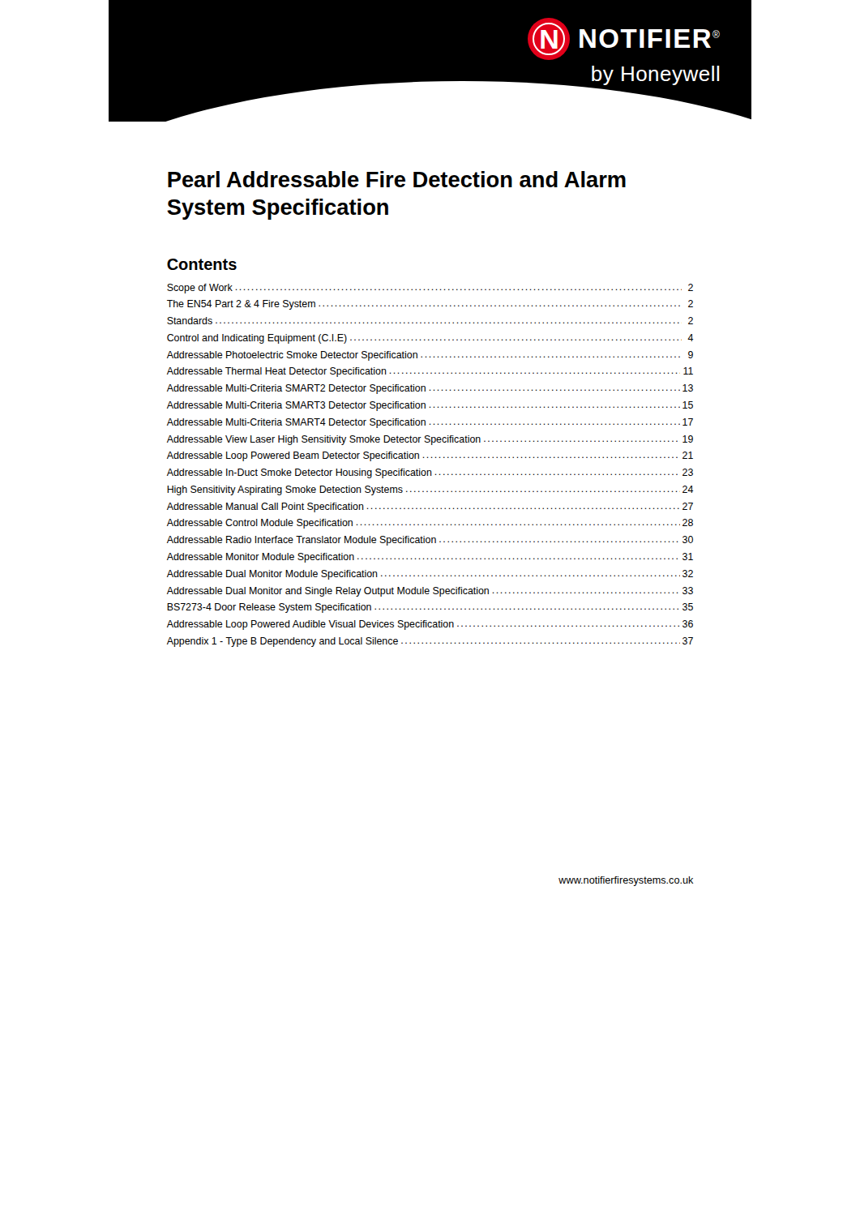NOTIFIER®
by Honeywell
Pearl Addressable Fire Detection and Alarm
System Specification
Contents
Scope of Work.................................................................................................................................................. 2
The EN54 Part 2 & 4 Fire System................................................................................................................. 2
Standards....................................................................................................................................................... 2
Control and Indicating Equipment (C.I.E)..................................................................................................... 4
Addressable Photoelectric Smoke Detector Specification............................................................................. 9
Addressable Thermal Heat Detector Specification....................................................................................... 11
Addressable Multi-Criteria SMART2 Detector Specification......................................................................... 13
Addressable Multi-Criteria SMART3 Detector Specification......................................................................... 15
Addressable Multi-Criteria SMART4 Detector Specification......................................................................... 17
Addressable View Laser High Sensitivity Smoke Detector Specification..................................................... 19
Addressable Loop Powered Beam Detector Specification........................................................................... 21
Addressable In-Duct Smoke Detector Housing Specification....................................................................... 23
High Sensitivity Aspirating Smoke Detection Systems................................................................................ 24
Addressable Manual Call Point Specification............................................................................................. 27
Addressable Control Module Specification................................................................................................ 28
Addressable Radio Interface Translator Module Specification..................................................................... 30
Addressable Monitor Module Specification................................................................................................ 31
Addressable Dual Monitor Module Specification......................................................................................... 32
Addressable Dual Monitor and Single Relay Output Module Specification.................................................. 33
BS7273-4 Door Release System Specification........................................................................................... 35
Addressable Loop Powered Audible Visual Devices Specification.............................................................. 36
Appendix 1 - Type B Dependency and Local Silence.................................................................................. 37
www.notifierfiresystems.co.uk